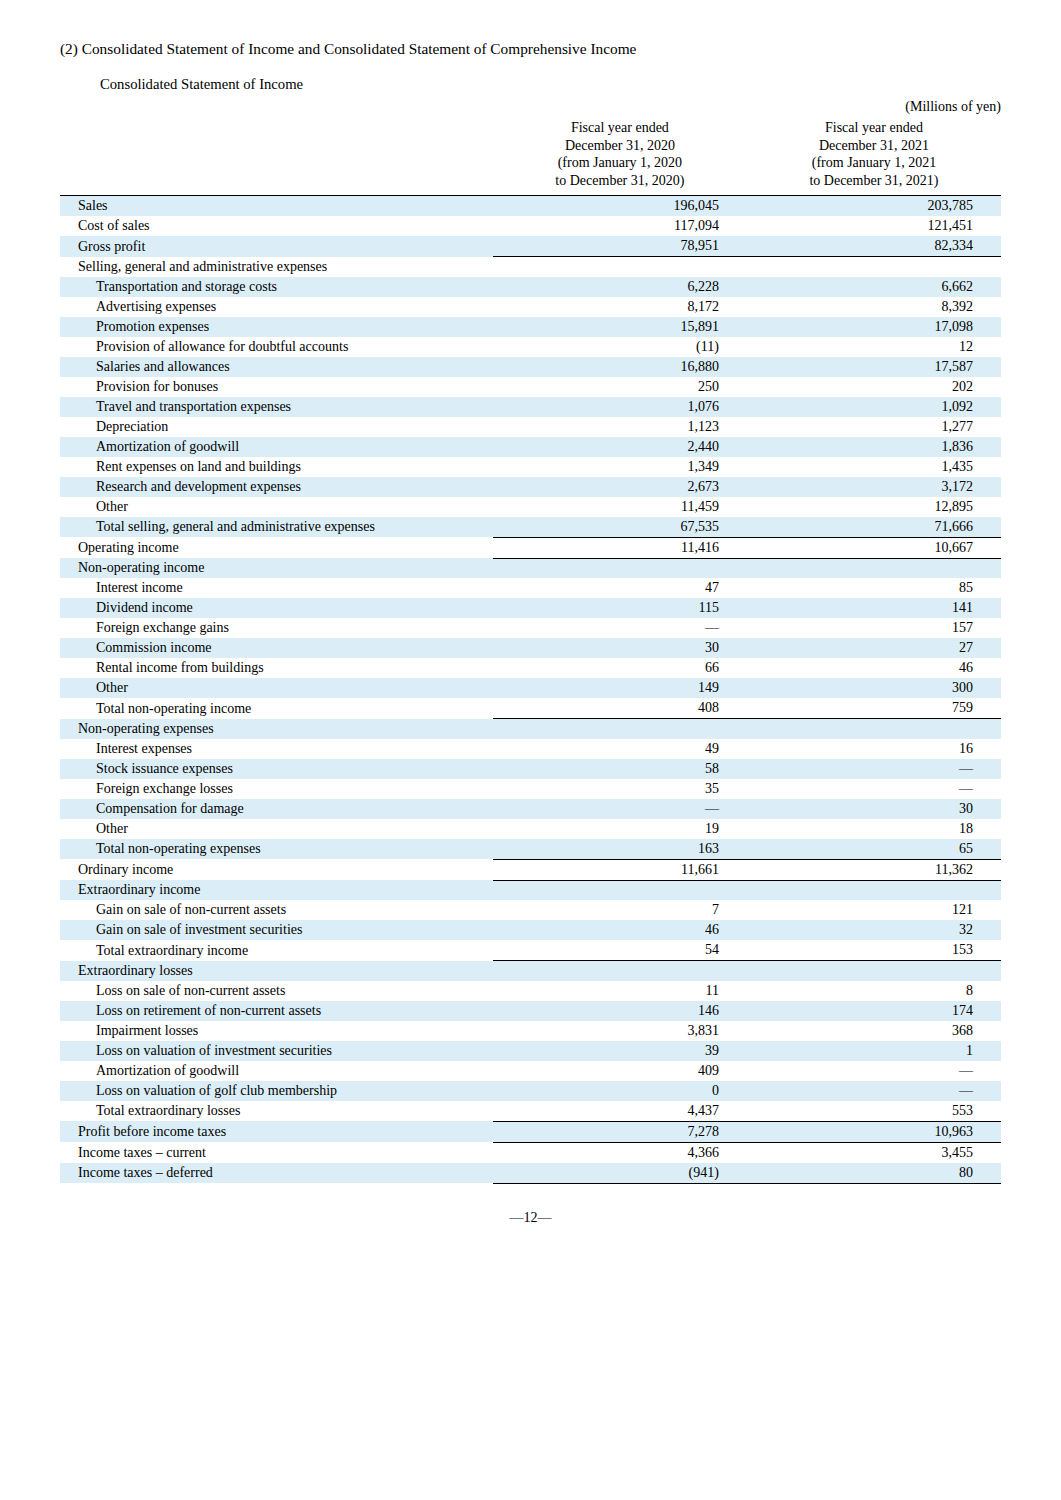(2) Consolidated Statement of Income and Consolidated Statement of Comprehensive Income
Consolidated Statement of Income
(Millions of yen)
| | Fiscal year ended December 31, 2020 (from January 1, 2020 to December 31, 2020) | Fiscal year ended December 31, 2021 (from January 1, 2021 to December 31, 2021) |
| --- | --- | --- |
| Sales | 196,045 | 203,785 |
| Cost of sales | 117,094 | 121,451 |
| Gross profit | 78,951 | 82,334 |
| Selling, general and administrative expenses | | |
| Transportation and storage costs | 6,228 | 6,662 |
| Advertising expenses | 8,172 | 8,392 |
| Promotion expenses | 15,891 | 17,098 |
| Provision of allowance for doubtful accounts | (11) | 12 |
| Salaries and allowances | 16,880 | 17,587 |
| Provision for bonuses | 250 | 202 |
| Travel and transportation expenses | 1,076 | 1,092 |
| Depreciation | 1,123 | 1,277 |
| Amortization of goodwill | 2,440 | 1,836 |
| Rent expenses on land and buildings | 1,349 | 1,435 |
| Research and development expenses | 2,673 | 3,172 |
| Other | 11,459 | 12,895 |
| Total selling, general and administrative expenses | 67,535 | 71,666 |
| Operating income | 11,416 | 10,667 |
| Non-operating income | | |
| Interest income | 47 | 85 |
| Dividend income | 115 | 141 |
| Foreign exchange gains | — | 157 |
| Commission income | 30 | 27 |
| Rental income from buildings | 66 | 46 |
| Other | 149 | 300 |
| Total non-operating income | 408 | 759 |
| Non-operating expenses | | |
| Interest expenses | 49 | 16 |
| Stock issuance expenses | 58 | — |
| Foreign exchange losses | 35 | — |
| Compensation for damage | — | 30 |
| Other | 19 | 18 |
| Total non-operating expenses | 163 | 65 |
| Ordinary income | 11,661 | 11,362 |
| Extraordinary income | | |
| Gain on sale of non-current assets | 7 | 121 |
| Gain on sale of investment securities | 46 | 32 |
| Total extraordinary income | 54 | 153 |
| Extraordinary losses | | |
| Loss on sale of non-current assets | 11 | 8 |
| Loss on retirement of non-current assets | 146 | 174 |
| Impairment losses | 3,831 | 368 |
| Loss on valuation of investment securities | 39 | 1 |
| Amortization of goodwill | 409 | — |
| Loss on valuation of golf club membership | 0 | — |
| Total extraordinary losses | 4,437 | 553 |
| Profit before income taxes | 7,278 | 10,963 |
| Income taxes – current | 4,366 | 3,455 |
| Income taxes – deferred | (941) | 80 |
—12—